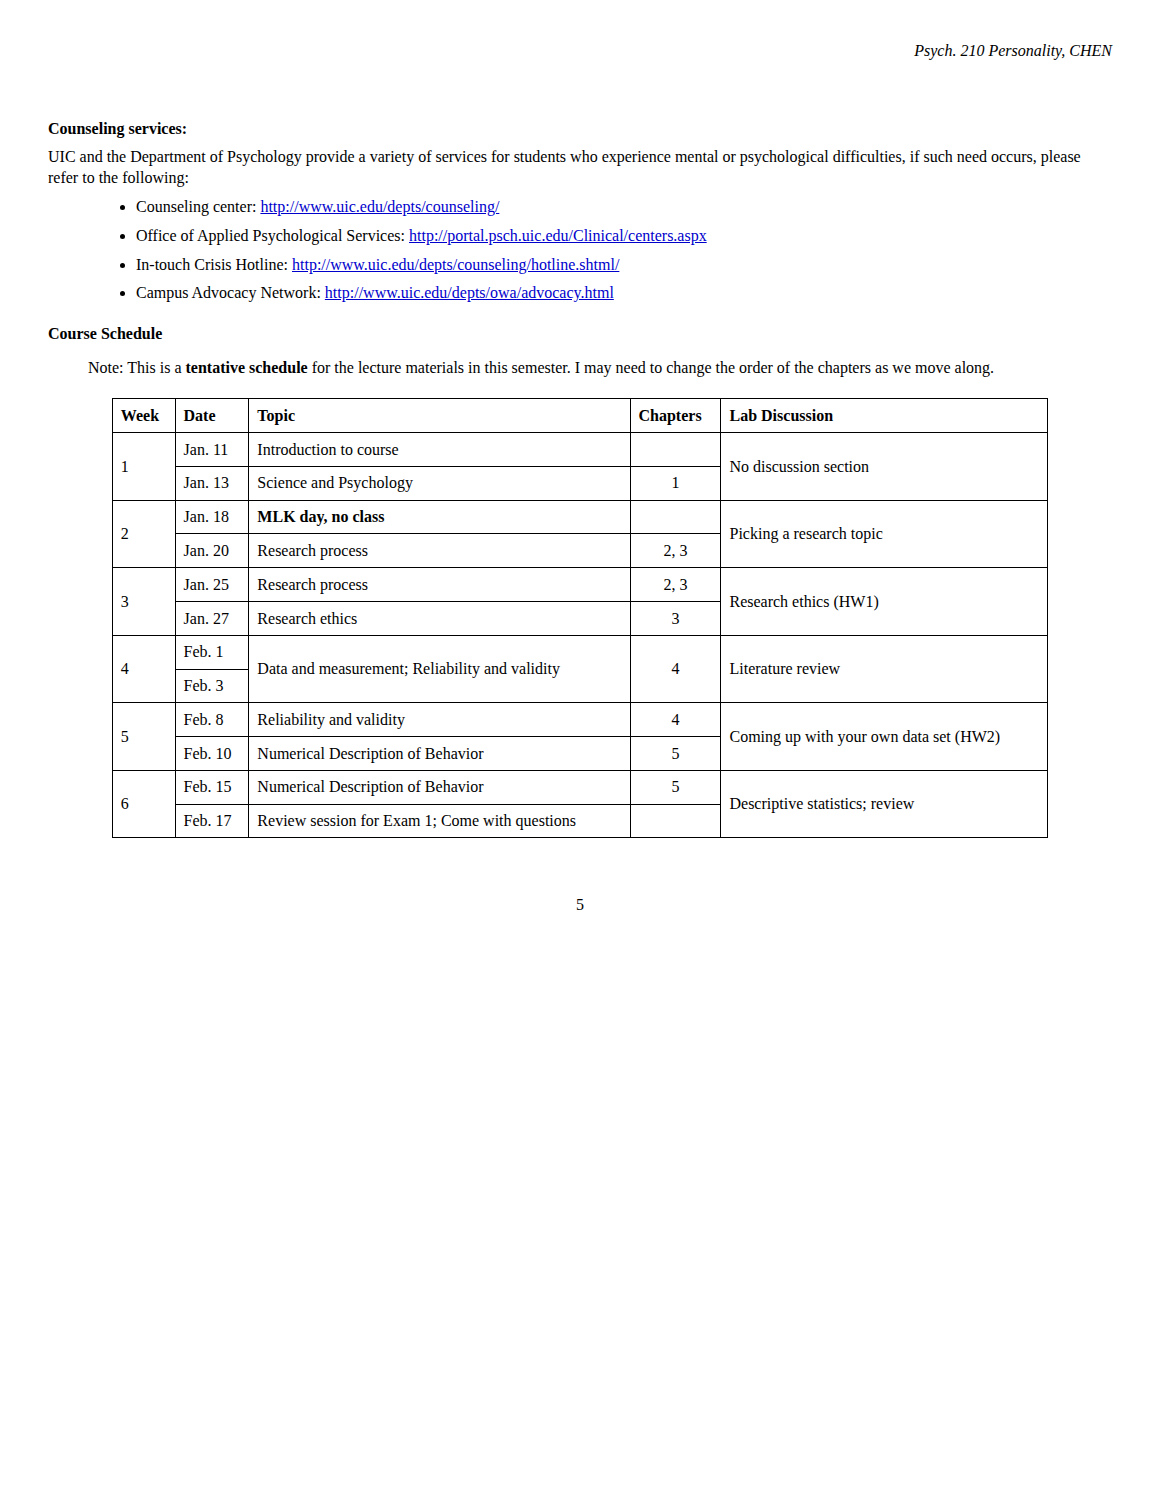Psych. 210 Personality, CHEN
Counseling services:
UIC and the Department of Psychology provide a variety of services for students who experience mental or psychological difficulties, if such need occurs, please refer to the following:
Counseling center: http://www.uic.edu/depts/counseling/
Office of Applied Psychological Services: http://portal.psch.uic.edu/Clinical/centers.aspx
In-touch Crisis Hotline: http://www.uic.edu/depts/counseling/hotline.shtml/
Campus Advocacy Network: http://www.uic.edu/depts/owa/advocacy.html
Course Schedule
Note: This is a tentative schedule for the lecture materials in this semester. I may need to change the order of the chapters as we move along.
| Week | Date | Topic | Chapters | Lab Discussion |
| --- | --- | --- | --- | --- |
| 1 | Jan. 11 | Introduction to course | | No discussion section |
| Jan. 13 | Science and Psychology | 1 |
| 2 | Jan. 18 | MLK day, no class | | Picking a research topic |
| Jan. 20 | Research process | 2, 3 |
| 3 | Jan. 25 | Research process | 2, 3 | Research ethics (HW1) |
| Jan. 27 | Research ethics | 3 |
| 4 | Feb. 1 | Data and measurement; Reliability and validity | 4 | Literature review |
| Feb. 3 |
| 5 | Feb. 8 | Reliability and validity | 4 | Coming up with your own data set (HW2) |
| Feb. 10 | Numerical Description of Behavior | 5 |
| 6 | Feb. 15 | Numerical Description of Behavior | 5 | Descriptive statistics; review |
| Feb. 17 | Review session for Exam 1; Come with questions | |
5